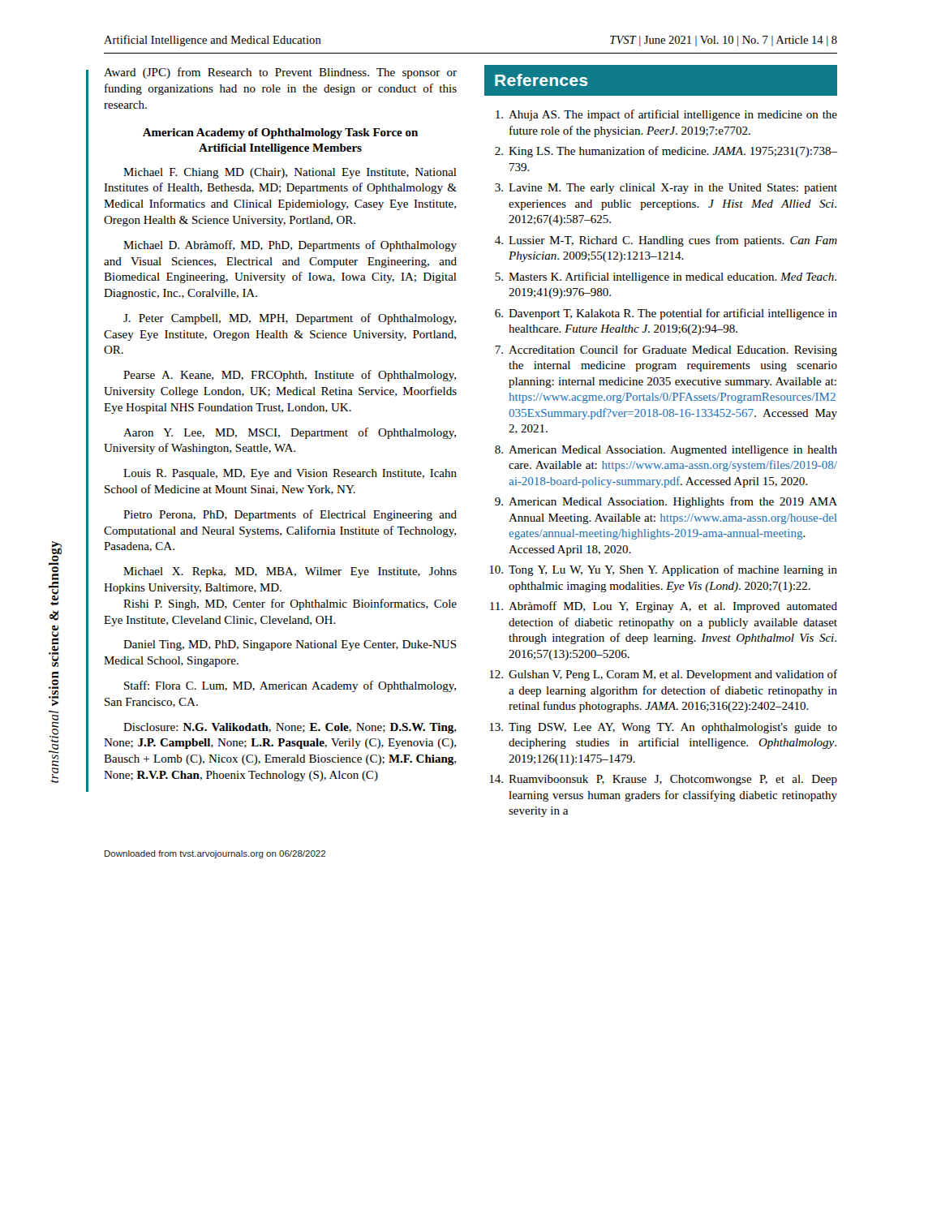Artificial Intelligence and Medical Education
TVST | June 2021 | Vol. 10 | No. 7 | Article 14 | 8
translational vision science & technology
Award (JPC) from Research to Prevent Blindness. The sponsor or funding organizations had no role in the design or conduct of this research.
American Academy of Ophthalmology Task Force on
Artificial Intelligence Members
Michael F. Chiang MD (Chair), National Eye Institute, National Institutes of Health, Bethesda, MD; Departments of Ophthalmology & Medical Informatics and Clinical Epidemiology, Casey Eye Institute, Oregon Health & Science University, Portland, OR.
Michael D. Abràmoff, MD, PhD, Departments of Ophthalmology and Visual Sciences, Electrical and Computer Engineering, and Biomedical Engineering, University of Iowa, Iowa City, IA; Digital Diagnostic, Inc., Coralville, IA.
J. Peter Campbell, MD, MPH, Department of Ophthalmology, Casey Eye Institute, Oregon Health & Science University, Portland, OR.
Pearse A. Keane, MD, FRCOphth, Institute of Ophthalmology, University College London, UK; Medical Retina Service, Moorfields Eye Hospital NHS Foundation Trust, London, UK.
Aaron Y. Lee, MD, MSCI, Department of Ophthalmology, University of Washington, Seattle, WA.
Louis R. Pasquale, MD, Eye and Vision Research Institute, Icahn School of Medicine at Mount Sinai, New York, NY.
Pietro Perona, PhD, Departments of Electrical Engineering and Computational and Neural Systems, California Institute of Technology, Pasadena, CA.
Michael X. Repka, MD, MBA, Wilmer Eye Institute, Johns Hopkins University, Baltimore, MD.
Rishi P. Singh, MD, Center for Ophthalmic Bioinformatics, Cole Eye Institute, Cleveland Clinic, Cleveland, OH.
Daniel Ting, MD, PhD, Singapore National Eye Center, Duke-NUS Medical School, Singapore.
Staff: Flora C. Lum, MD, American Academy of Ophthalmology, San Francisco, CA.
Disclosure: N.G. Valikodath, None; E. Cole, None; D.S.W. Ting, None; J.P. Campbell, None; L.R. Pasquale, Verily (C), Eyenovia (C), Bausch + Lomb (C), Nicox (C), Emerald Bioscience (C); M.F. Chiang, None; R.V.P. Chan, Phoenix Technology (S), Alcon (C)
References
Ahuja AS. The impact of artificial intelligence in medicine on the future role of the physician. PeerJ. 2019;7:e7702.
King LS. The humanization of medicine. JAMA. 1975;231(7):738–739.
Lavine M. The early clinical X-ray in the United States: patient experiences and public perceptions. J Hist Med Allied Sci. 2012;67(4):587–625.
Lussier M-T, Richard C. Handling cues from patients. Can Fam Physician. 2009;55(12):1213–1214.
Masters K. Artificial intelligence in medical education. Med Teach. 2019;41(9):976–980.
Davenport T, Kalakota R. The potential for artificial intelligence in healthcare. Future Healthc J. 2019;6(2):94–98.
Accreditation Council for Graduate Medical Education. Revising the internal medicine program requirements using scenario planning: internal medicine 2035 executive summary. Available at: https://www.acgme.org/Portals/0/PFAssets/ProgramResources/IM2035ExSummary.pdf?ver=2018-08-16-133452-567. Accessed May 2, 2021.
American Medical Association. Augmented intelligence in health care. Available at: https://www.ama-assn.org/system/files/2019-08/ai-2018-board-policy-summary.pdf. Accessed April 15, 2020.
American Medical Association. Highlights from the 2019 AMA Annual Meeting. Available at: https://www.ama-assn.org/house-delegates/annual-meeting/highlights-2019-ama-annual-meeting. Accessed April 18, 2020.
Tong Y, Lu W, Yu Y, Shen Y. Application of machine learning in ophthalmic imaging modalities. Eye Vis (Lond). 2020;7(1):22.
Abràmoff MD, Lou Y, Erginay A, et al. Improved automated detection of diabetic retinopathy on a publicly available dataset through integration of deep learning. Invest Ophthalmol Vis Sci. 2016;57(13):5200–5206.
Gulshan V, Peng L, Coram M, et al. Development and validation of a deep learning algorithm for detection of diabetic retinopathy in retinal fundus photographs. JAMA. 2016;316(22):2402–2410.
Ting DSW, Lee AY, Wong TY. An ophthalmologist's guide to deciphering studies in artificial intelligence. Ophthalmology. 2019;126(11):1475–1479.
Ruamviboonsuk P, Krause J, Chotcomwongse P, et al. Deep learning versus human graders for classifying diabetic retinopathy severity in a
Downloaded from tvst.arvojournals.org on 06/28/2022